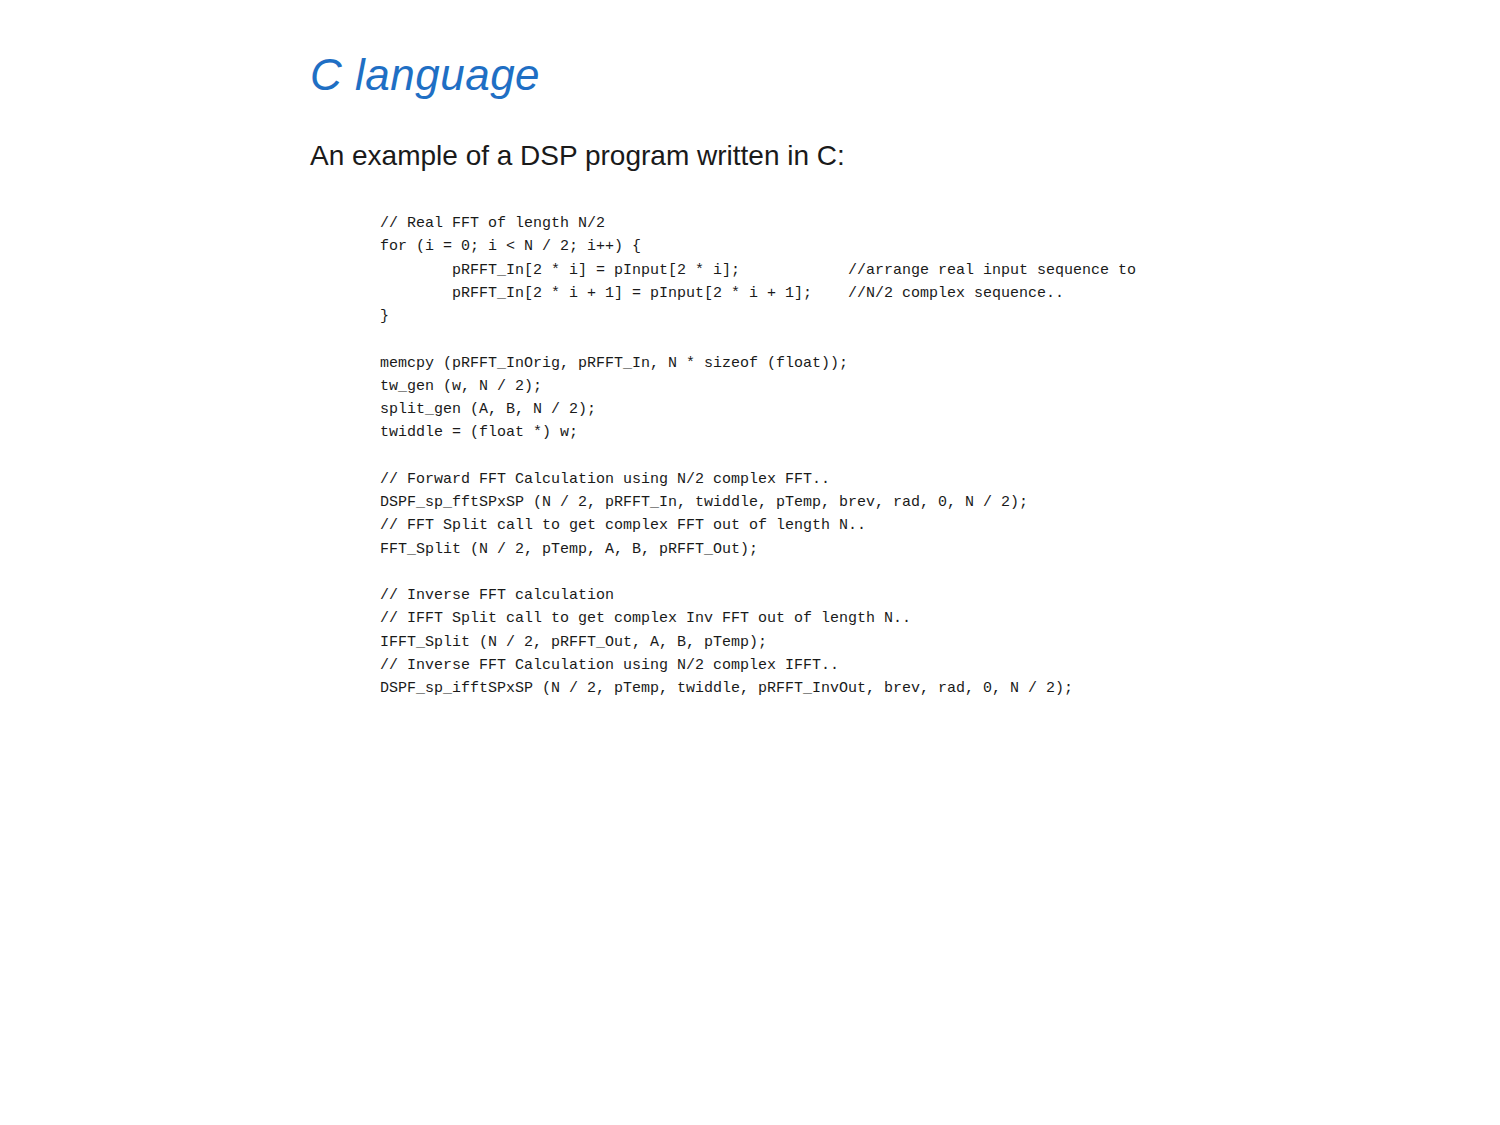C language
An example of a DSP program written in C:
// Real FFT of length N/2
for (i = 0; i < N / 2; i++) {
        pRFFT_In[2 * i] = pInput[2 * i];            //arrange real input sequence to
        pRFFT_In[2 * i + 1] = pInput[2 * i + 1];    //N/2 complex sequence..
}

memcpy (pRFFT_InOrig, pRFFT_In, N * sizeof (float));
tw_gen (w, N / 2);
split_gen (A, B, N / 2);
twiddle = (float *) w;

// Forward FFT Calculation using N/2 complex FFT..
DSPF_sp_fftSPxSP (N / 2, pRFFT_In, twiddle, pTemp, brev, rad, 0, N / 2);
// FFT Split call to get complex FFT out of length N..
FFT_Split (N / 2, pTemp, A, B, pRFFT_Out);

// Inverse FFT calculation
// IFFT Split call to get complex Inv FFT out of length N..
IFFT_Split (N / 2, pRFFT_Out, A, B, pTemp);
// Inverse FFT Calculation using N/2 complex IFFT..
DSPF_sp_ifftSPxSP (N / 2, pTemp, twiddle, pRFFT_InvOut, brev, rad, 0, N / 2);